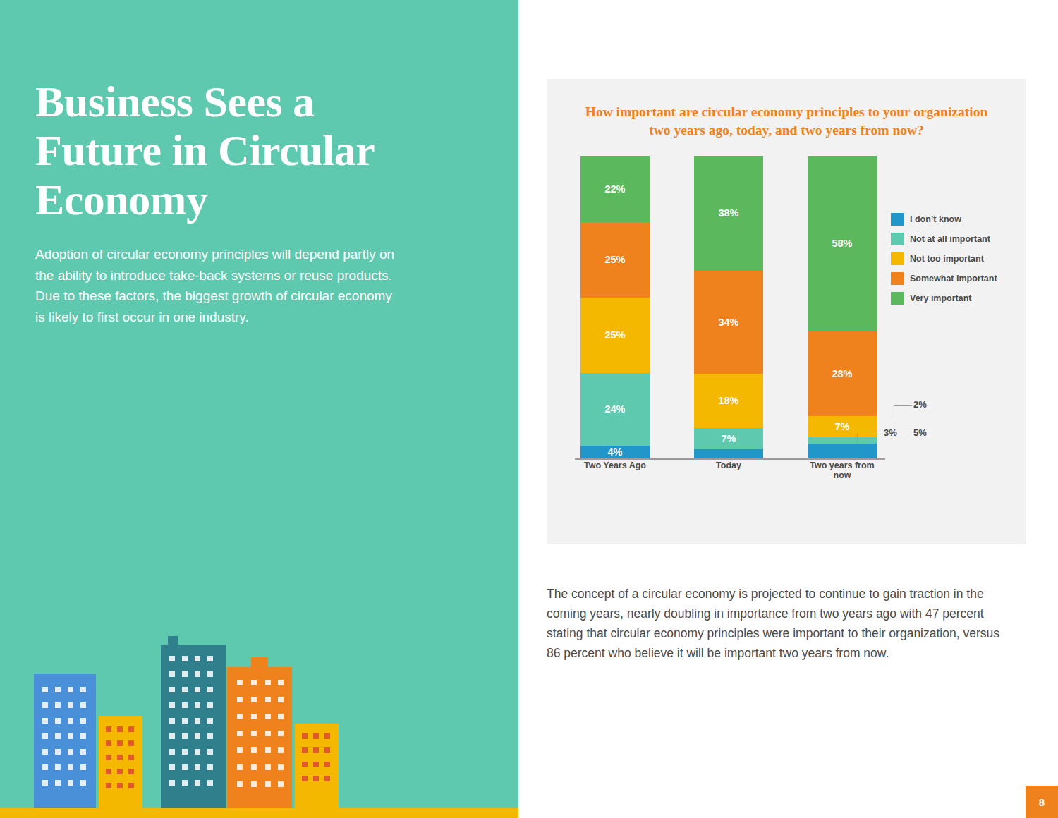Business Sees a Future in Circular Economy
Adoption of circular economy principles will depend partly on the ability to introduce take-back systems or reuse products. Due to these factors, the biggest growth of circular economy is likely to first occur in one industry.
How important are circular economy principles to your organization two years ago, today, and two years from now?
22%
25%
25%
24%
4%
38%
34%
18%
7%
58%
28%
7%
Two Years Ago Today Two years from now
3%
2%
5%
I don’t know
Not at all important
Not too important
Somewhat important
Very important
The concept of a circular economy is projected to continue to gain traction in the coming years, nearly doubling in importance from two years ago with 47 percent stating that circular economy principles were important to their organization, versus 86 percent who believe it will be important two years from now.
8